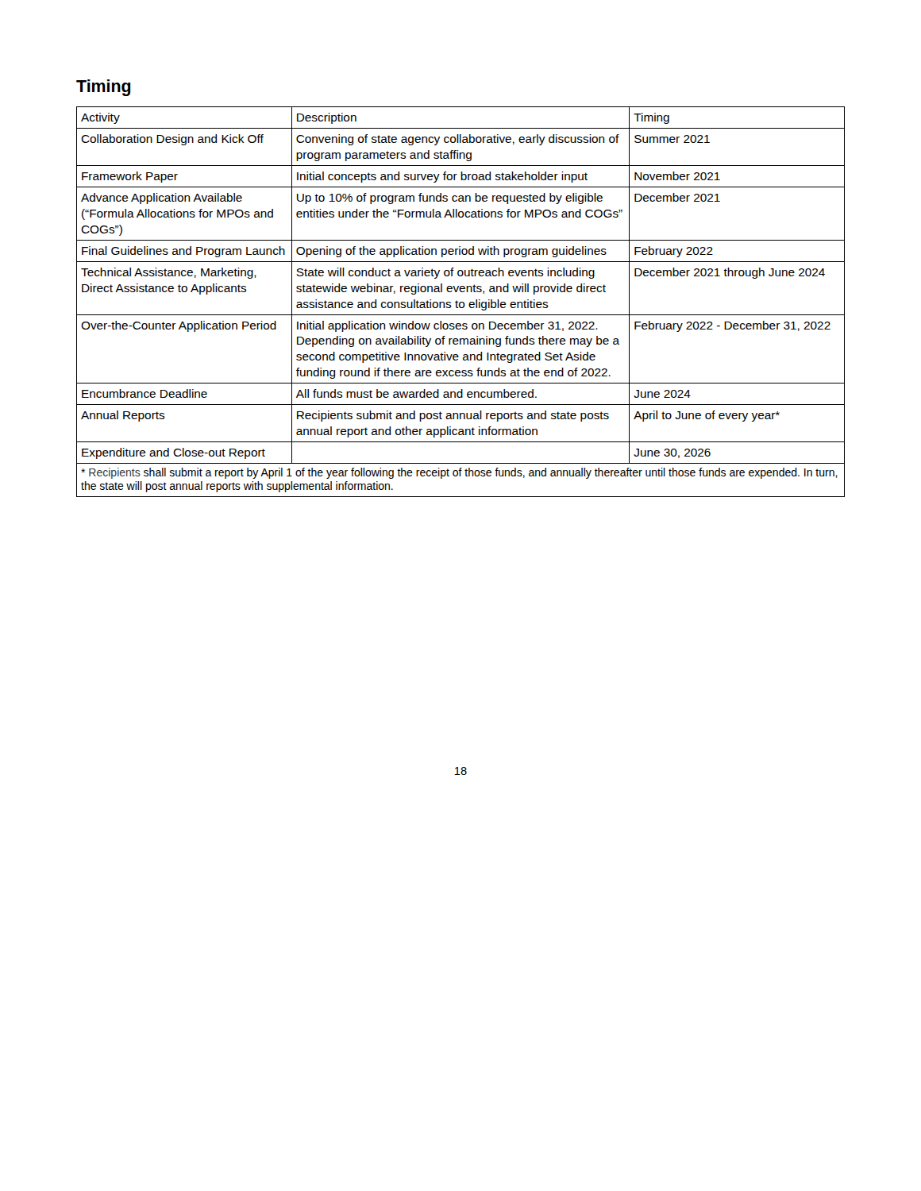Timing
| Activity | Description | Timing |
| --- | --- | --- |
| Collaboration Design and Kick Off | Convening of state agency collaborative, early discussion of program parameters and staffing | Summer 2021 |
| Framework Paper | Initial concepts and survey for broad stakeholder input | November 2021 |
| Advance Application Available (“Formula Allocations for MPOs and COGs”) | Up to 10% of program funds can be requested by eligible entities under the “Formula Allocations for MPOs and COGs” | December 2021 |
| Final Guidelines and Program Launch | Opening of the application period with program guidelines | February 2022 |
| Technical Assistance, Marketing, Direct Assistance to Applicants | State will conduct a variety of outreach events including statewide webinar, regional events, and will provide direct assistance and consultations to eligible entities | December 2021 through June 2024 |
| Over-the-Counter Application Period | Initial application window closes on December 31, 2022. Depending on availability of remaining funds there may be a second competitive Innovative and Integrated Set Aside funding round if there are excess funds at the end of 2022. | February 2022 - December 31, 2022 |
| Encumbrance Deadline | All funds must be awarded and encumbered. | June 2024 |
| Annual Reports | Recipients submit and post annual reports and state posts annual report and other applicant information | April to June of every year* |
| Expenditure and Close-out Report | | June 30, 2026 |
| * Recipients shall submit a report by April 1 of the year following the receipt of those funds, and annually thereafter until those funds are expended. In turn, the state will post annual reports with supplemental information. |
18